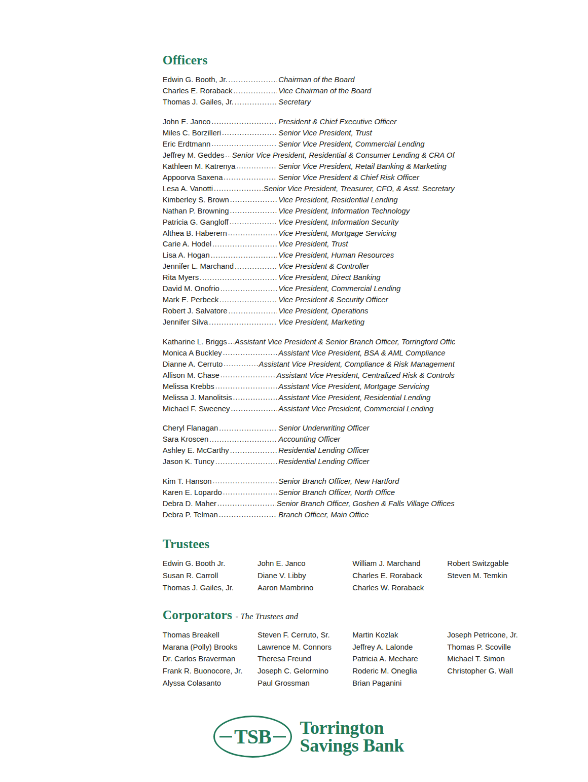Officers
Edwin G. Booth, Jr. Chairman of the Board
Charles E. Roraback Vice Chairman of the Board
Thomas J. Gailes, Jr. Secretary
John E. Janco President & Chief Executive Officer
Miles C. Borzilleri Senior Vice President, Trust
Eric Erdtmann Senior Vice President, Commercial Lending
Jeffrey M. Geddes Senior Vice President, Residential & Consumer Lending & CRA Officer
Kathleen M. Katrenya Senior Vice President, Retail Banking & Marketing
Appoorva Saxena Senior Vice President & Chief Risk Officer
Lesa A. Vanotti Senior Vice President, Treasurer, CFO, & Asst. Secretary
Kimberley S. Brown Vice President, Residential Lending
Nathan P. Browning Vice President, Information Technology
Patricia G. Gangloff Vice President, Information Security
Althea B. Haberern Vice President, Mortgage Servicing
Carie A. Hodel Vice President, Trust
Lisa A. Hogan Vice President, Human Resources
Jennifer L. Marchand Vice President & Controller
Rita Myers Vice President, Direct Banking
David M. Onofrio Vice President, Commercial Lending
Mark E. Perbeck Vice President & Security Officer
Robert J. Salvatore Vice President, Operations
Jennifer Silva Vice President, Marketing
Katharine L. Briggs Assistant Vice President & Senior Branch Officer, Torringford Office
Monica A Buckley Assistant Vice President, BSA & AML Compliance
Dianne A. Cerruto Assistant Vice President, Compliance & Risk Management
Allison M. Chase Assistant Vice President, Centralized Risk & Controls
Melissa Krebbs Assistant Vice President, Mortgage Servicing
Melissa J. Manolitsis Assistant Vice President, Residential Lending
Michael F. Sweeney Assistant Vice President, Commercial Lending
Cheryl Flanagan Senior Underwriting Officer
Sara Kroscen Accounting Officer
Ashley E. McCarthy Residential Lending Officer
Jason K. Tuncy Residential Lending Officer
Kim T. Hanson Senior Branch Officer, New Hartford
Karen E. Lopardo Senior Branch Officer, North Office
Debra D. Maher Senior Branch Officer, Goshen & Falls Village Offices
Debra P. Telman Branch Officer, Main Office
Trustees
Edwin G. Booth Jr.
John E. Janco
William J. Marchand
Robert Switzgable
Susan R. Carroll
Diane V. Libby
Charles E. Roraback
Steven M. Temkin
Thomas J. Gailes, Jr.
Aaron Mambrino
Charles W. Roraback
Corporators - The Trustees and
Thomas Breakell
Steven F. Cerruto, Sr.
Martin Kozlak
Joseph Petricone, Jr.
Marana (Polly) Brooks
Lawrence M. Connors
Jeffrey A. Lalonde
Thomas P. Scoville
Dr. Carlos Braverman
Theresa Freund
Patricia A. Mechare
Michael T. Simon
Frank R. Buonocore, Jr.
Joseph C. Gelormino
Roderic M. Oneglia
Christopher G. Wall
Alyssa Colasanto
Paul Grossman
Brian Paganini
TSB
Torrington Savings Bank